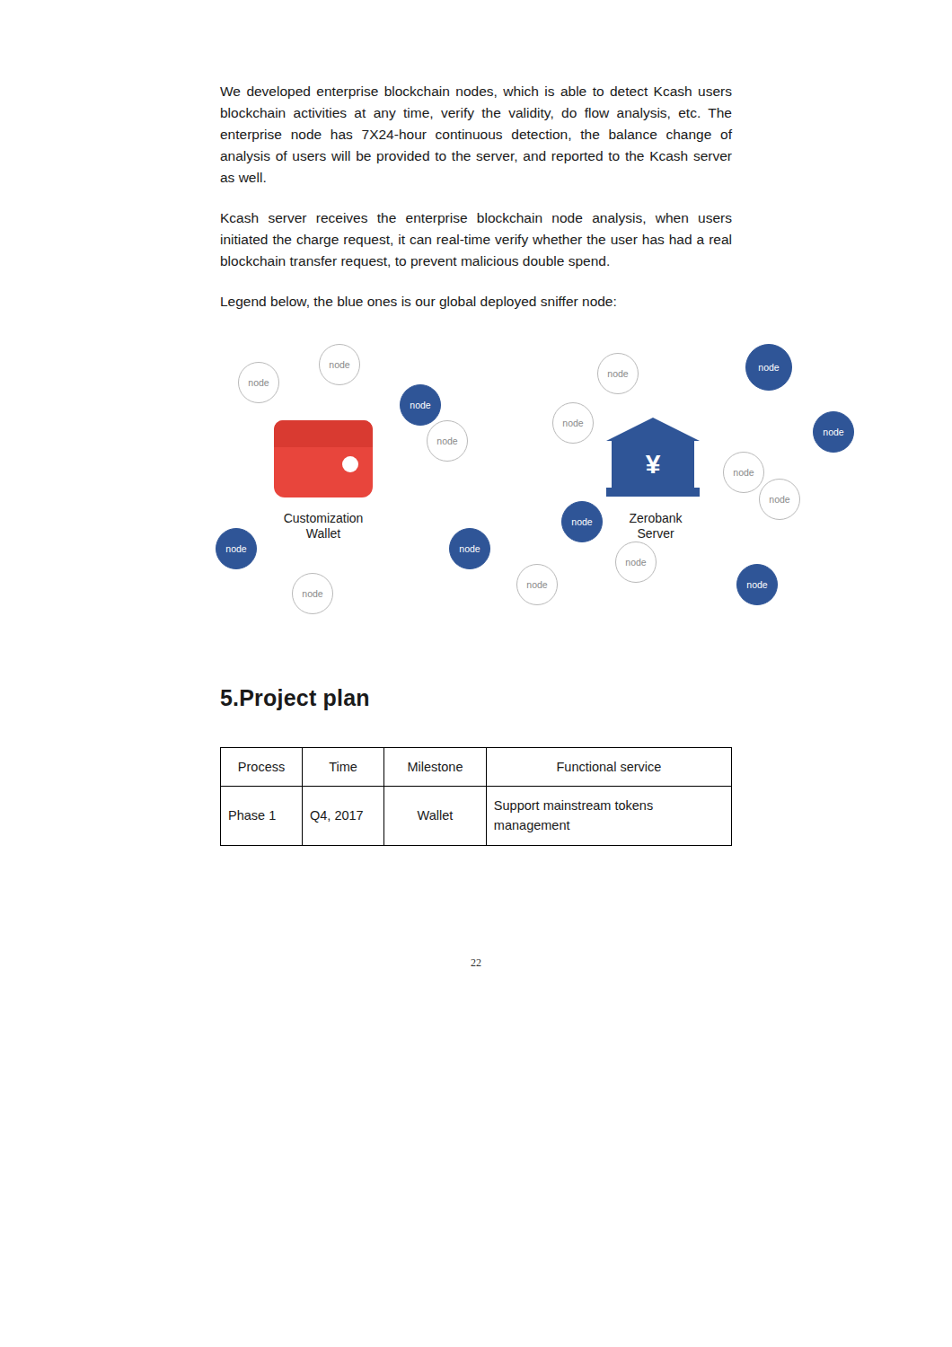We developed enterprise blockchain nodes, which is able to detect Kcash users blockchain activities at any time, verify the validity, do flow analysis, etc. The enterprise node has 7X24-hour continuous detection, the balance change of analysis of users will be provided to the server, and reported to the Kcash server as well.
Kcash server receives the enterprise blockchain node analysis, when users initiated the charge request, it can real-time verify whether the user has had a real blockchain transfer request, to prevent malicious double spend.
Legend below, the blue ones is our global deployed sniffer node:
node
node
node
node
node
node
node
node
node
node
node
node
node
node
node
node
node
Customization
Wallet
¥
Zerobank
Server
5.Project plan
| Process | Time | Milestone | Functional service |
| --- | --- | --- | --- |
| Phase 1 | Q4, 2017 | Wallet | Support mainstream tokens management |
22